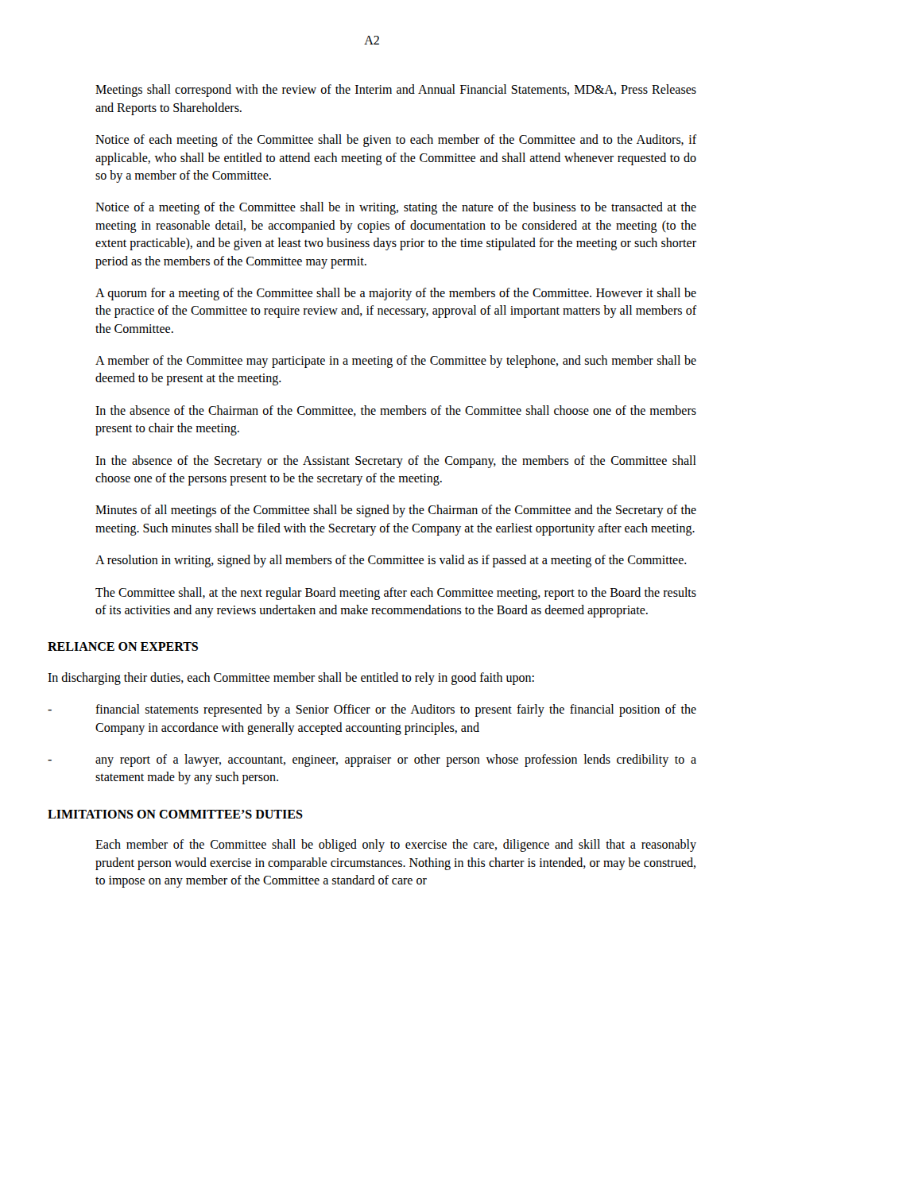A2
Meetings shall correspond with the review of the Interim and Annual Financial Statements, MD&A, Press Releases and Reports to Shareholders.
Notice of each meeting of the Committee shall be given to each member of the Committee and to the Auditors, if applicable, who shall be entitled to attend each meeting of the Committee and shall attend whenever requested to do so by a member of the Committee.
Notice of a meeting of the Committee shall be in writing, stating the nature of the business to be transacted at the meeting in reasonable detail, be accompanied by copies of documentation to be considered at the meeting (to the extent practicable), and be given at least two business days prior to the time stipulated for the meeting or such shorter period as the members of the Committee may permit.
A quorum for a meeting of the Committee shall be a majority of the members of the Committee. However it shall be the practice of the Committee to require review and, if necessary, approval of all important matters by all members of the Committee.
A member of the Committee may participate in a meeting of the Committee by telephone, and such member shall be deemed to be present at the meeting.
In the absence of the Chairman of the Committee, the members of the Committee shall choose one of the members present to chair the meeting.
In the absence of the Secretary or the Assistant Secretary of the Company, the members of the Committee shall choose one of the persons present to be the secretary of the meeting.
Minutes of all meetings of the Committee shall be signed by the Chairman of the Committee and the Secretary of the meeting. Such minutes shall be filed with the Secretary of the Company at the earliest opportunity after each meeting.
A resolution in writing, signed by all members of the Committee is valid as if passed at a meeting of the Committee.
The Committee shall, at the next regular Board meeting after each Committee meeting, report to the Board the results of its activities and any reviews undertaken and make recommendations to the Board as deemed appropriate.
Reliance on Experts
In discharging their duties, each Committee member shall be entitled to rely in good faith upon:
- financial statements represented by a Senior Officer or the Auditors to present fairly the financial position of the Company in accordance with generally accepted accounting principles, and
- any report of a lawyer, accountant, engineer, appraiser or other person whose profession lends credibility to a statement made by any such person.
Limitations on Committee’s Duties
Each member of the Committee shall be obliged only to exercise the care, diligence and skill that a reasonably prudent person would exercise in comparable circumstances. Nothing in this charter is intended, or may be construed, to impose on any member of the Committee a standard of care or